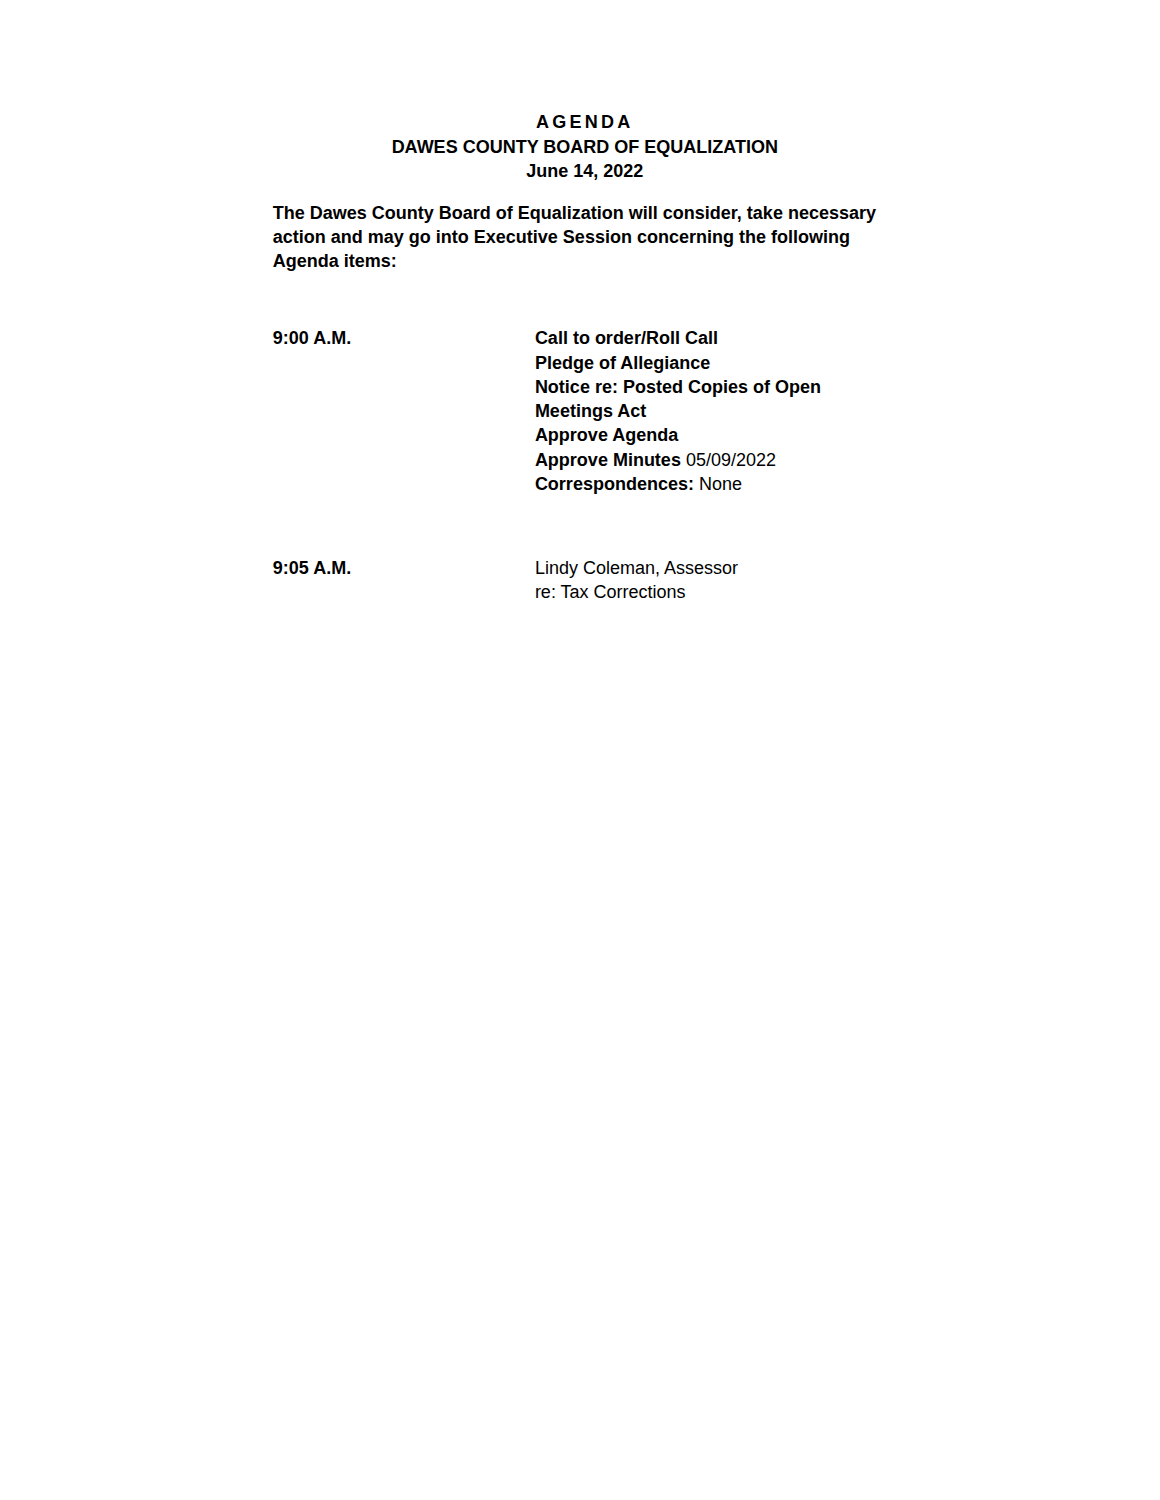AGENDA
DAWES COUNTY BOARD OF EQUALIZATION
June 14, 2022
The Dawes County Board of Equalization will consider, take necessary action and may go into Executive Session concerning the following Agenda items:
| 9:00 A.M. | Call to order/Roll Call Pledge of Allegiance Notice re: Posted Copies of Open Meetings Act Approve Agenda Approve Minutes 05/09/2022 Correspondences: None |
| 9:05 A.M. | Lindy Coleman, Assessor re: Tax Corrections |